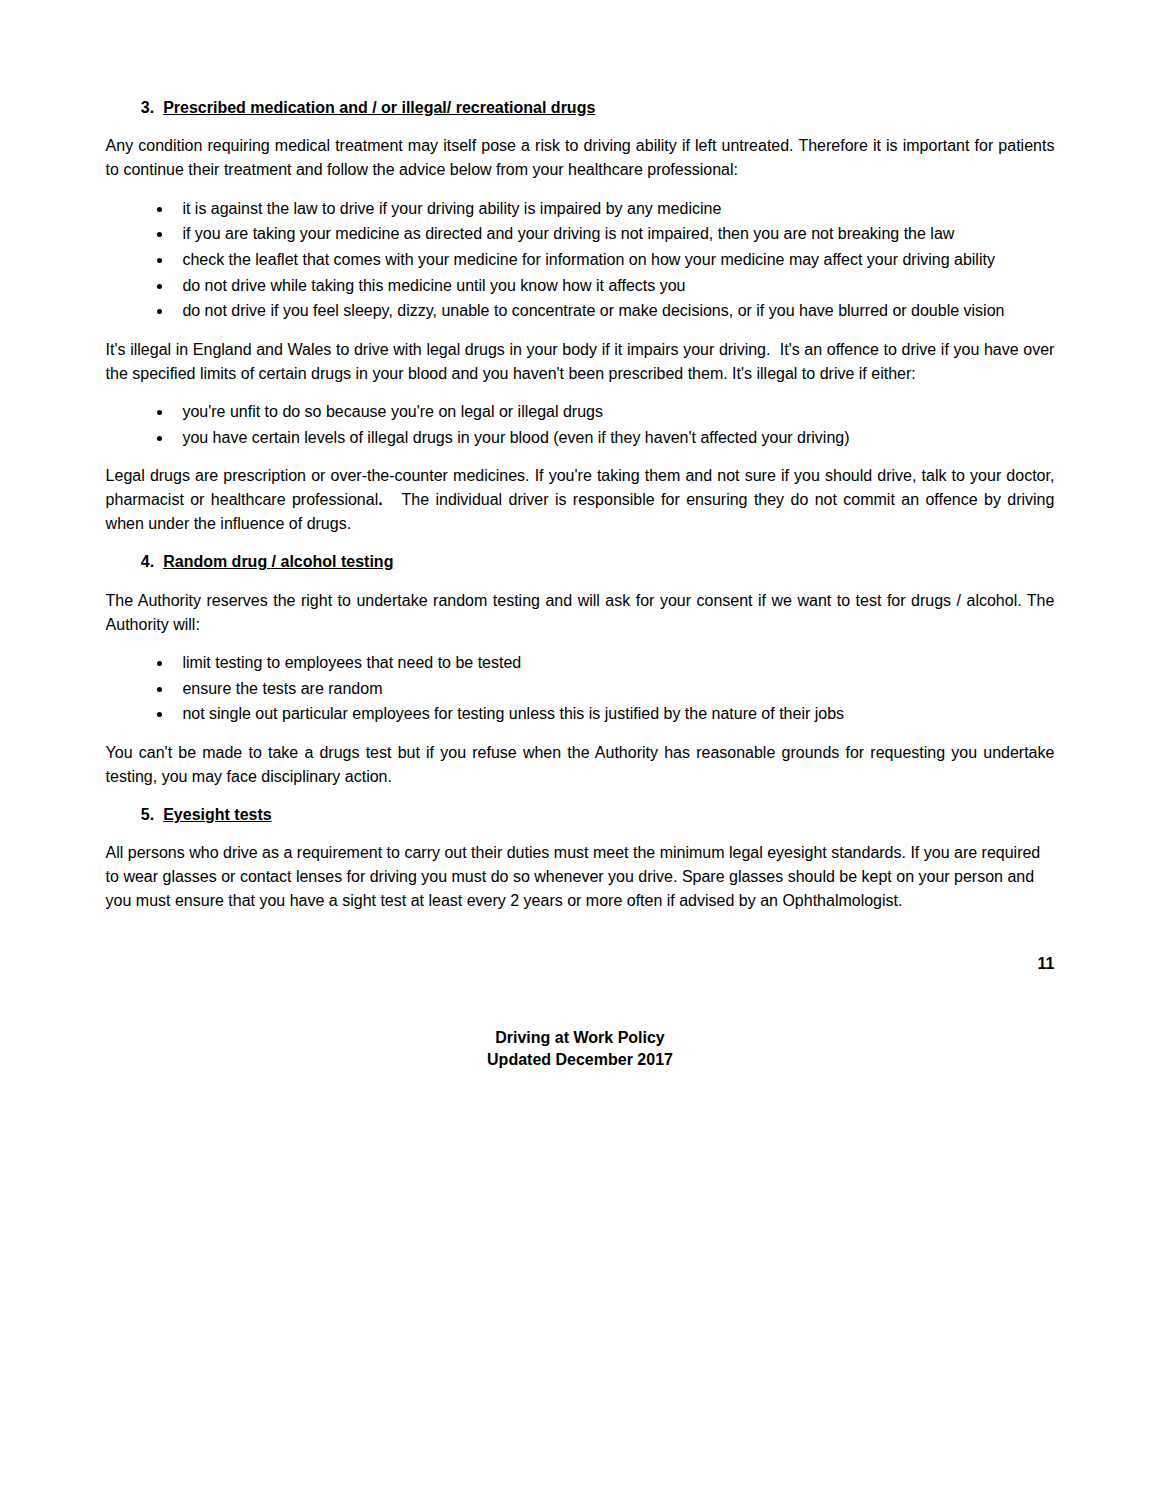3. Prescribed medication and / or illegal/ recreational drugs
Any condition requiring medical treatment may itself pose a risk to driving ability if left untreated. Therefore it is important for patients to continue their treatment and follow the advice below from your healthcare professional:
it is against the law to drive if your driving ability is impaired by any medicine
if you are taking your medicine as directed and your driving is not impaired, then you are not breaking the law
check the leaflet that comes with your medicine for information on how your medicine may affect your driving ability
do not drive while taking this medicine until you know how it affects you
do not drive if you feel sleepy, dizzy, unable to concentrate or make decisions, or if you have blurred or double vision
It's illegal in England and Wales to drive with legal drugs in your body if it impairs your driving. It's an offence to drive if you have over the specified limits of certain drugs in your blood and you haven't been prescribed them. It's illegal to drive if either:
you're unfit to do so because you're on legal or illegal drugs
you have certain levels of illegal drugs in your blood (even if they haven't affected your driving)
Legal drugs are prescription or over-the-counter medicines. If you're taking them and not sure if you should drive, talk to your doctor, pharmacist or healthcare professional. The individual driver is responsible for ensuring they do not commit an offence by driving when under the influence of drugs.
4. Random drug / alcohol testing
The Authority reserves the right to undertake random testing and will ask for your consent if we want to test for drugs / alcohol. The Authority will:
limit testing to employees that need to be tested
ensure the tests are random
not single out particular employees for testing unless this is justified by the nature of their jobs
You can't be made to take a drugs test but if you refuse when the Authority has reasonable grounds for requesting you undertake testing, you may face disciplinary action.
5. Eyesight tests
All persons who drive as a requirement to carry out their duties must meet the minimum legal eyesight standards. If you are required to wear glasses or contact lenses for driving you must do so whenever you drive. Spare glasses should be kept on your person and you must ensure that you have a sight test at least every 2 years or more often if advised by an Ophthalmologist.
11
Driving at Work Policy
Updated December 2017